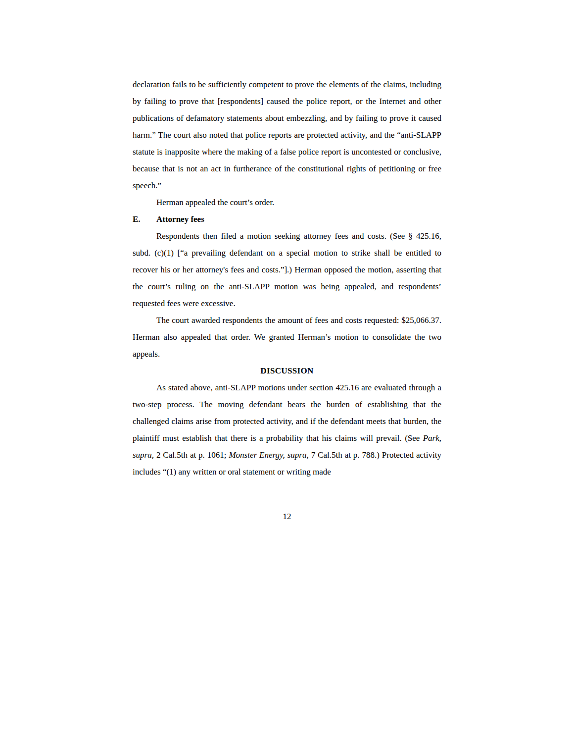declaration fails to be sufficiently competent to prove the elements of the claims, including by failing to prove that [respondents] caused the police report, or the Internet and other publications of defamatory statements about embezzling, and by failing to prove it caused harm.” The court also noted that police reports are protected activity, and the “anti-SLAPP statute is inapposite where the making of a false police report is uncontested or conclusive, because that is not an act in furtherance of the constitutional rights of petitioning or free speech.”
Herman appealed the court’s order.
E. Attorney fees
Respondents then filed a motion seeking attorney fees and costs. (See § 425.16, subd. (c)(1) [“a prevailing defendant on a special motion to strike shall be entitled to recover his or her attorney's fees and costs.”].) Herman opposed the motion, asserting that the court’s ruling on the anti-SLAPP motion was being appealed, and respondents’ requested fees were excessive.
The court awarded respondents the amount of fees and costs requested: $25,066.37. Herman also appealed that order. We granted Herman’s motion to consolidate the two appeals.
DISCUSSION
As stated above, anti-SLAPP motions under section 425.16 are evaluated through a two-step process. The moving defendant bears the burden of establishing that the challenged claims arise from protected activity, and if the defendant meets that burden, the plaintiff must establish that there is a probability that his claims will prevail. (See Park, supra, 2 Cal.5th at p. 1061; Monster Energy, supra, 7 Cal.5th at p. 788.) Protected activity includes “(1) any written or oral statement or writing made
12